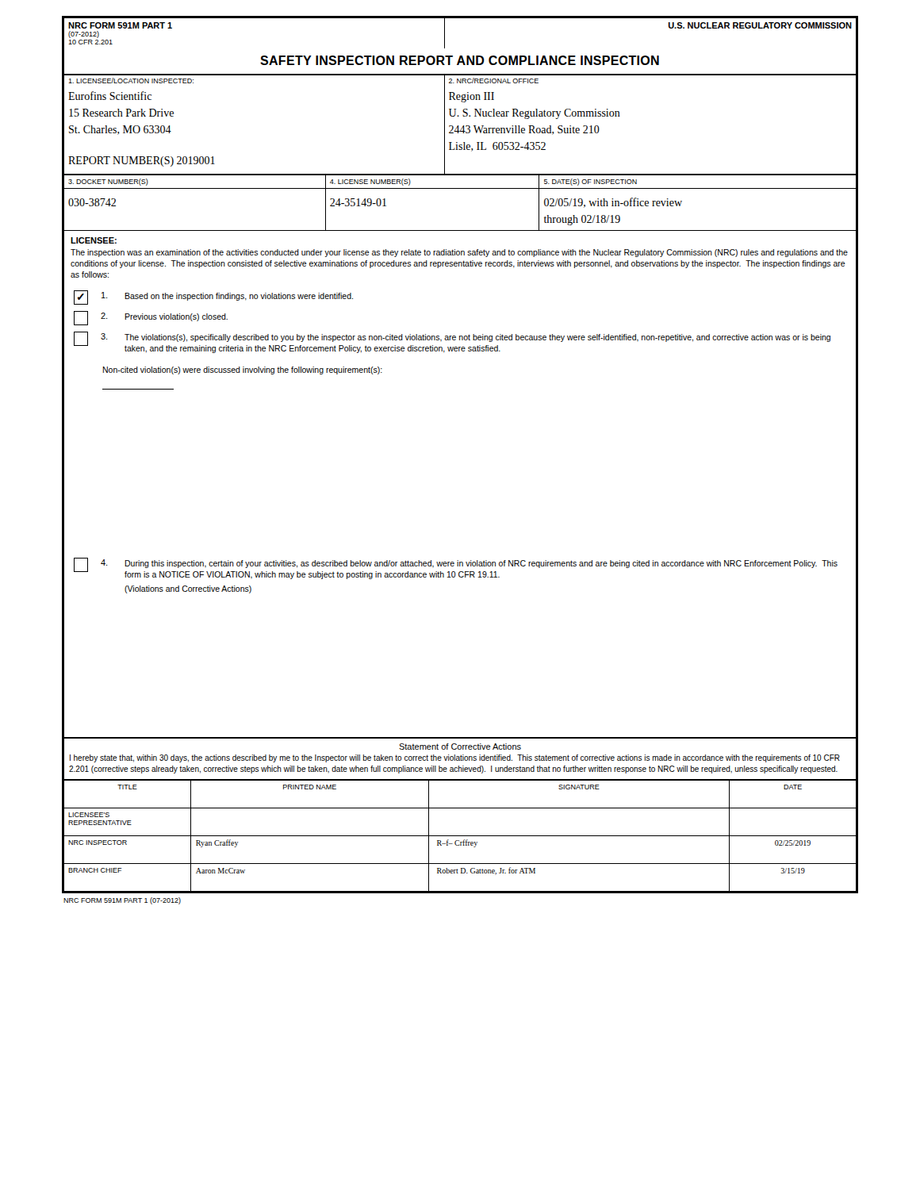| NRC FORM 591M PART 1 (07-2012) 10 CFR 2.201 | U.S. NUCLEAR REGULATORY COMMISSION |
| SAFETY INSPECTION REPORT AND COMPLIANCE INSPECTION |
| 1. LICENSEE/LOCATION INSPECTED: Eurofins Scientific 15 Research Park Drive St. Charles, MO 63304 REPORT NUMBER(S) 2019001 | 2. NRC/REGIONAL OFFICE Region III U. S. Nuclear Regulatory Commission 2443 Warrenville Road, Suite 210 Lisle, IL 60532-4352 |
| 3. DOCKET NUMBER(S) | 4. LICENSE NUMBER(S) | 5. DATE(S) OF INSPECTION |
| 030-38742 | 24-35149-01 | 02/05/19, with in-office review through 02/18/19 |
LICENSEE:
The inspection was an examination of the activities conducted under your license as they relate to radiation safety and to compliance with the Nuclear Regulatory Commission (NRC) rules and regulations and the conditions of your license. The inspection consisted of selective examinations of procedures and representative records, interviews with personnel, and observations by the inspector. The inspection findings are as follows:
| ✓ | 1. | Based on the inspection findings, no violations were identified. |
| | 2. | Previous violation(s) closed. |
| | 3. | The violations(s), specifically described to you by the inspector as non-cited violations, are not being cited because they were self-identified, non-repetitive, and corrective action was or is being taken, and the remaining criteria in the NRC Enforcement Policy, to exercise discretion, were satisfied. |
Non-cited violation(s) were discussed involving the following requirement(s):
| | 4. | During this inspection, certain of your activities, as described below and/or attached, were in violation of NRC requirements and are being cited in accordance with NRC Enforcement Policy. This form is a NOTICE OF VIOLATION, which may be subject to posting in accordance with 10 CFR 19.11. (Violations and Corrective Actions) |
Statement of Corrective Actions
I hereby state that, within 30 days, the actions described by me to the Inspector will be taken to correct the violations identified. This statement of corrective actions is made in accordance with the requirements of 10 CFR 2.201 (corrective steps already taken, corrective steps which will be taken, date when full compliance will be achieved). I understand that no further written response to NRC will be required, unless specifically requested.
| TITLE | PRINTED NAME | SIGNATURE | DATE |
| LICENSEE'S REPRESENTATIVE | | | |
| NRC INSPECTOR | Ryan Craffey | R–f– Crffrey | 02/25/2019 |
| BRANCH CHIEF | Aaron McCraw | Robert D. Gattone, Jr. for ATM | 3/15/19 |
NRC FORM 591M PART 1 (07-2012)